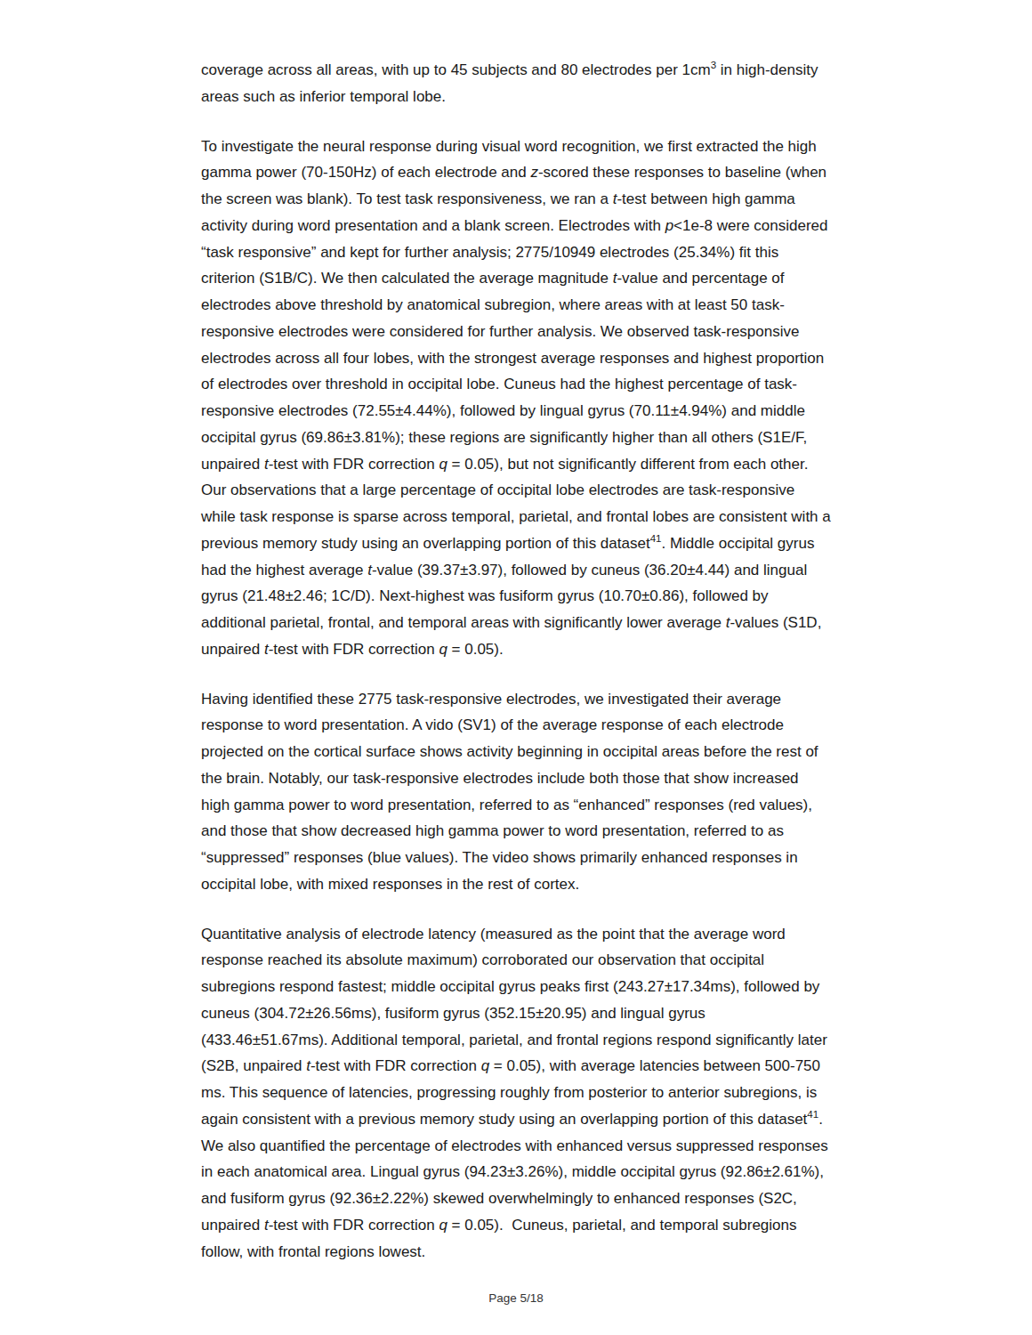coverage across all areas, with up to 45 subjects and 80 electrodes per 1cm3 in high-density areas such as inferior temporal lobe.
To investigate the neural response during visual word recognition, we first extracted the high gamma power (70-150Hz) of each electrode and z-scored these responses to baseline (when the screen was blank). To test task responsiveness, we ran a t-test between high gamma activity during word presentation and a blank screen. Electrodes with p<1e-8 were considered “task responsive” and kept for further analysis; 2775/10949 electrodes (25.34%) fit this criterion (S1B/C). We then calculated the average magnitude t-value and percentage of electrodes above threshold by anatomical subregion, where areas with at least 50 task-responsive electrodes were considered for further analysis. We observed task-responsive electrodes across all four lobes, with the strongest average responses and highest proportion of electrodes over threshold in occipital lobe. Cuneus had the highest percentage of task-responsive electrodes (72.55±4.44%), followed by lingual gyrus (70.11±4.94%) and middle occipital gyrus (69.86±3.81%); these regions are significantly higher than all others (S1E/F, unpaired t-test with FDR correction q = 0.05), but not significantly different from each other. Our observations that a large percentage of occipital lobe electrodes are task-responsive while task response is sparse across temporal, parietal, and frontal lobes are consistent with a previous memory study using an overlapping portion of this dataset41. Middle occipital gyrus had the highest average t-value (39.37±3.97), followed by cuneus (36.20±4.44) and lingual gyrus (21.48±2.46; 1C/D). Next-highest was fusiform gyrus (10.70±0.86), followed by additional parietal, frontal, and temporal areas with significantly lower average t-values (S1D, unpaired t-test with FDR correction q = 0.05).
Having identified these 2775 task-responsive electrodes, we investigated their average response to word presentation. A vido (SV1) of the average response of each electrode projected on the cortical surface shows activity beginning in occipital areas before the rest of the brain. Notably, our task-responsive electrodes include both those that show increased high gamma power to word presentation, referred to as “enhanced” responses (red values), and those that show decreased high gamma power to word presentation, referred to as “suppressed” responses (blue values). The video shows primarily enhanced responses in occipital lobe, with mixed responses in the rest of cortex.
Quantitative analysis of electrode latency (measured as the point that the average word response reached its absolute maximum) corroborated our observation that occipital subregions respond fastest; middle occipital gyrus peaks first (243.27±17.34ms), followed by cuneus (304.72±26.56ms), fusiform gyrus (352.15±20.95) and lingual gyrus (433.46±51.67ms). Additional temporal, parietal, and frontal regions respond significantly later (S2B, unpaired t-test with FDR correction q = 0.05), with average latencies between 500-750 ms. This sequence of latencies, progressing roughly from posterior to anterior subregions, is again consistent with a previous memory study using an overlapping portion of this dataset41. We also quantified the percentage of electrodes with enhanced versus suppressed responses in each anatomical area. Lingual gyrus (94.23±3.26%), middle occipital gyrus (92.86±2.61%), and fusiform gyrus (92.36±2.22%) skewed overwhelmingly to enhanced responses (S2C, unpaired t-test with FDR correction q = 0.05). Cuneus, parietal, and temporal subregions follow, with frontal regions lowest.
Page 5/18